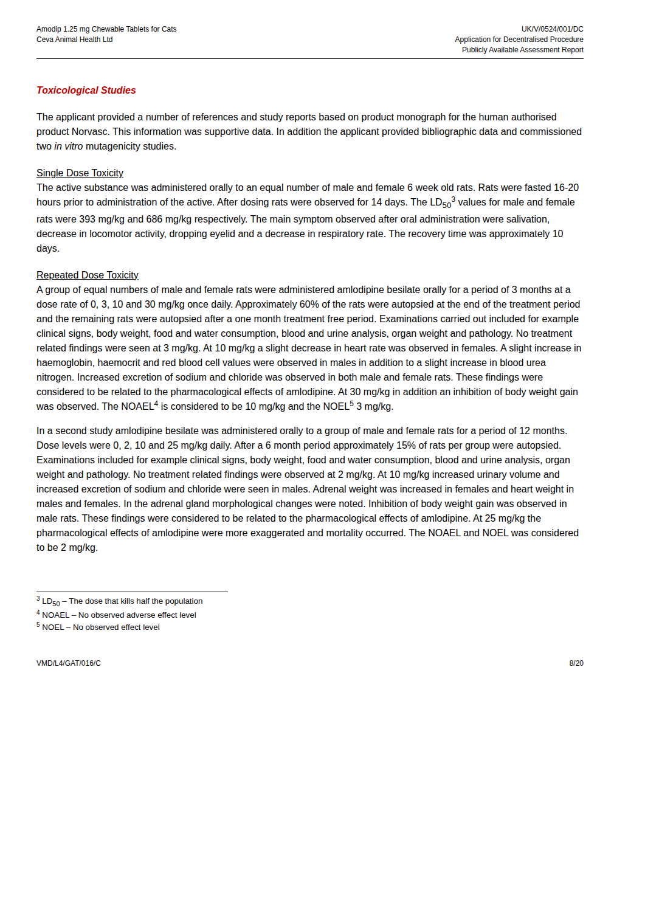Amodip 1.25 mg Chewable Tablets for Cats
Ceva Animal Health Ltd
UK/V/0524/001/DC
Application for Decentralised Procedure
Publicly Available Assessment Report
Toxicological Studies
The applicant provided a number of references and study reports based on product monograph for the human authorised product Norvasc. This information was supportive data. In addition the applicant provided bibliographic data and commissioned two in vitro mutagenicity studies.
Single Dose Toxicity
The active substance was administered orally to an equal number of male and female 6 week old rats. Rats were fasted 16-20 hours prior to administration of the active. After dosing rats were observed for 14 days. The LD503 values for male and female rats were 393 mg/kg and 686 mg/kg respectively. The main symptom observed after oral administration were salivation, decrease in locomotor activity, dropping eyelid and a decrease in respiratory rate. The recovery time was approximately 10 days.
Repeated Dose Toxicity
A group of equal numbers of male and female rats were administered amlodipine besilate orally for a period of 3 months at a dose rate of 0, 3, 10 and 30 mg/kg once daily. Approximately 60% of the rats were autopsied at the end of the treatment period and the remaining rats were autopsied after a one month treatment free period. Examinations carried out included for example clinical signs, body weight, food and water consumption, blood and urine analysis, organ weight and pathology. No treatment related findings were seen at 3 mg/kg. At 10 mg/kg a slight decrease in heart rate was observed in females. A slight increase in haemoglobin, haemocrit and red blood cell values were observed in males in addition to a slight increase in blood urea nitrogen. Increased excretion of sodium and chloride was observed in both male and female rats. These findings were considered to be related to the pharmacological effects of amlodipine. At 30 mg/kg in addition an inhibition of body weight gain was observed. The NOAEL4 is considered to be 10 mg/kg and the NOEL5 3 mg/kg.
In a second study amlodipine besilate was administered orally to a group of male and female rats for a period of 12 months. Dose levels were 0, 2, 10 and 25 mg/kg daily. After a 6 month period approximately 15% of rats per group were autopsied. Examinations included for example clinical signs, body weight, food and water consumption, blood and urine analysis, organ weight and pathology. No treatment related findings were observed at 2 mg/kg. At 10 mg/kg increased urinary volume and increased excretion of sodium and chloride were seen in males. Adrenal weight was increased in females and heart weight in males and females. In the adrenal gland morphological changes were noted. Inhibition of body weight gain was observed in male rats. These findings were considered to be related to the pharmacological effects of amlodipine. At 25 mg/kg the pharmacological effects of amlodipine were more exaggerated and mortality occurred. The NOAEL and NOEL was considered to be 2 mg/kg.
3 LD50 – The dose that kills half the population
4 NOAEL – No observed adverse effect level
5 NOEL – No observed effect level
VMD/L4/GAT/016/C
8/20